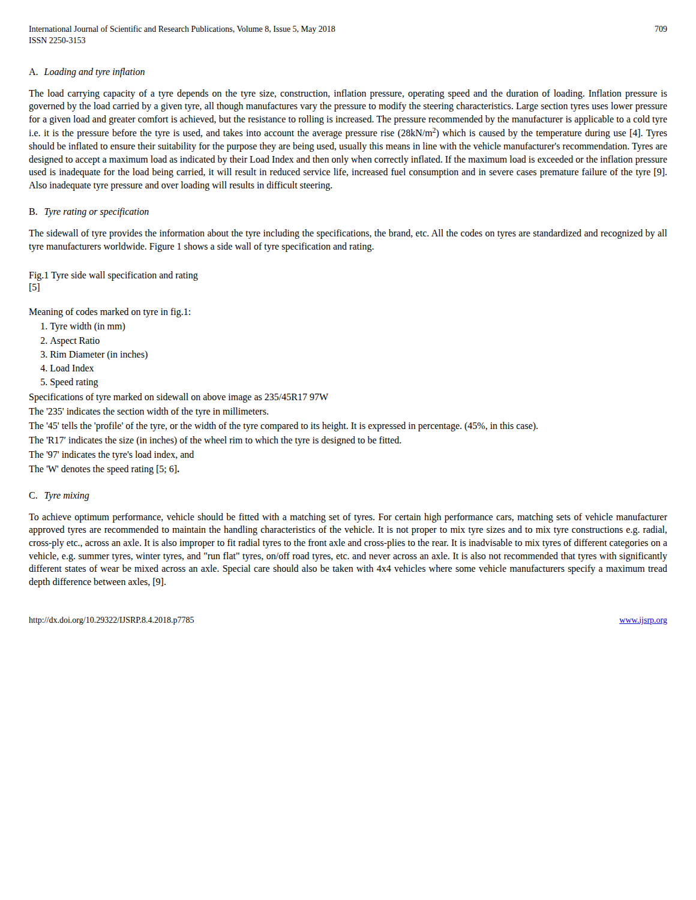International Journal of Scientific and Research Publications, Volume 8, Issue 5, May 2018
ISSN 2250-3153
709
A. Loading and tyre inflation
The load carrying capacity of a tyre depends on the tyre size, construction, inflation pressure, operating speed and the duration of loading. Inflation pressure is governed by the load carried by a given tyre, all though manufactures vary the pressure to modify the steering characteristics. Large section tyres uses lower pressure for a given load and greater comfort is achieved, but the resistance to rolling is increased. The pressure recommended by the manufacturer is applicable to a cold tyre i.e. it is the pressure before the tyre is used, and takes into account the average pressure rise (28kN/m2) which is caused by the temperature during use [4]. Tyres should be inflated to ensure their suitability for the purpose they are being used, usually this means in line with the vehicle manufacturer's recommendation. Tyres are designed to accept a maximum load as indicated by their Load Index and then only when correctly inflated. If the maximum load is exceeded or the inflation pressure used is inadequate for the load being carried, it will result in reduced service life, increased fuel consumption and in severe cases premature failure of the tyre [9]. Also inadequate tyre pressure and over loading will results in difficult steering.
B. Tyre rating or specification
The sidewall of tyre provides the information about the tyre including the specifications, the brand, etc. All the codes on tyres are standardized and recognized by all tyre manufacturers worldwide. Figure 1 shows a side wall of tyre specification and rating.
Fig.1 Tyre side wall specification and rating
[5]
Meaning of codes marked on tyre in fig.1:
Tyre width (in mm)
Aspect Ratio
Rim Diameter (in inches)
Load Index
Speed rating
Specifications of tyre marked on sidewall on above image as 235/45R17 97W
The '235' indicates the section width of the tyre in millimeters.
The '45' tells the 'profile' of the tyre, or the width of the tyre compared to its height. It is expressed in percentage. (45%, in this case).
The 'R17′ indicates the size (in inches) of the wheel rim to which the tyre is designed to be fitted.
The '97' indicates the tyre's load index, and
The 'W' denotes the speed rating [5; 6].
C. Tyre mixing
To achieve optimum performance, vehicle should be fitted with a matching set of tyres. For certain high performance cars, matching sets of vehicle manufacturer approved tyres are recommended to maintain the handling characteristics of the vehicle. It is not proper to mix tyre sizes and to mix tyre constructions e.g. radial, cross-ply etc., across an axle. It is also improper to fit radial tyres to the front axle and cross-plies to the rear. It is inadvisable to mix tyres of different categories on a vehicle, e.g. summer tyres, winter tyres, and "run flat" tyres, on/off road tyres, etc. and never across an axle. It is also not recommended that tyres with significantly different states of wear be mixed across an axle. Special care should also be taken with 4x4 vehicles where some vehicle manufacturers specify a maximum tread depth difference between axles, [9].
http://dx.doi.org/10.29322/IJSRP.8.4.2018.p7785
www.ijsrp.org